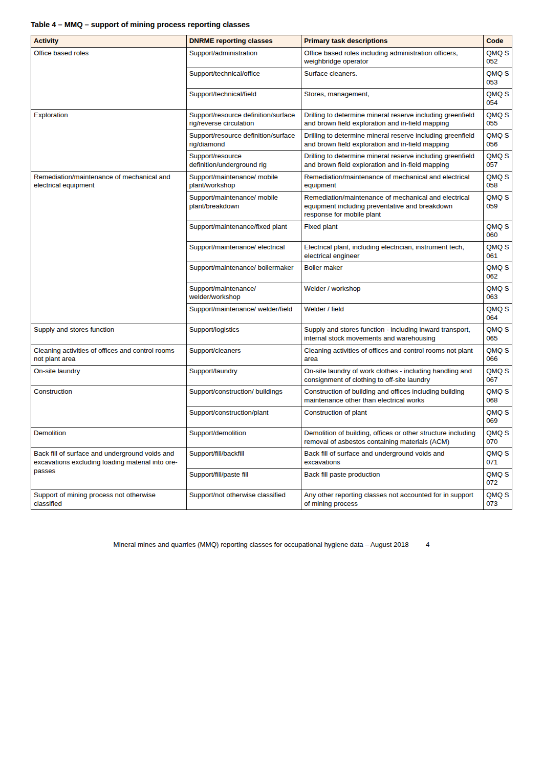Table 4 – MMQ – support of mining process reporting classes
| Activity | DNRME reporting classes | Primary task descriptions | Code |
| --- | --- | --- | --- |
| Office based roles | Support/administration | Office based roles including administration officers, weighbridge operator | QMQ S 052 |
| Support/technical/office | Surface cleaners. | QMQ S 053 |
| Support/technical/field | Stores, management, | QMQ S 054 |
| Exploration | Support/resource definition/surface rig/reverse circulation | Drilling to determine mineral reserve including greenfield and brown field exploration and in-field mapping | QMQ S 055 |
| Support/resource definition/surface rig/diamond | Drilling to determine mineral reserve including greenfield and brown field exploration and in-field mapping | QMQ S 056 |
| Support/resource definition/underground rig | Drilling to determine mineral reserve including greenfield and brown field exploration and in-field mapping | QMQ S 057 |
| Remediation/maintenance of mechanical and electrical equipment | Support/maintenance/ mobile plant/workshop | Remediation/maintenance of mechanical and electrical equipment | QMQ S 058 |
| Support/maintenance/ mobile plant/breakdown | Remediation/maintenance of mechanical and electrical equipment including preventative and breakdown response for mobile plant | QMQ S 059 |
| Support/maintenance/fixed plant | Fixed plant | QMQ S 060 |
| Support/maintenance/ electrical | Electrical plant, including electrician, instrument tech, electrical engineer | QMQ S 061 |
| Support/maintenance/ boilermaker | Boiler maker | QMQ S 062 |
| Support/maintenance/ welder/workshop | Welder / workshop | QMQ S 063 |
| Support/maintenance/ welder/field | Welder / field | QMQ S 064 |
| Supply and stores function | Support/logistics | Supply and stores function - including inward transport, internal stock movements and warehousing | QMQ S 065 |
| Cleaning activities of offices and control rooms not plant area | Support/cleaners | Cleaning activities of offices and control rooms not plant area | QMQ S 066 |
| On-site laundry | Support/laundry | On-site laundry of work clothes - including handling and consignment of clothing to off-site laundry | QMQ S 067 |
| Construction | Support/construction/ buildings | Construction of building and offices including building maintenance other than electrical works | QMQ S 068 |
| Support/construction/plant | Construction of plant | QMQ S 069 |
| Demolition | Support/demolition | Demolition of building, offices or other structure including removal of asbestos containing materials (ACM) | QMQ S 070 |
| Back fill of surface and underground voids and excavations excluding loading material into ore-passes | Support/fill/backfill | Back fill of surface and underground voids and excavations | QMQ S 071 |
| Support/fill/paste fill | Back fill paste production | QMQ S 072 |
| Support of mining process not otherwise classified | Support/not otherwise classified | Any other reporting classes not accounted for in support of mining process | QMQ S 073 |
Mineral mines and quarries (MMQ) reporting classes for occupational hygiene data – August 2018 4